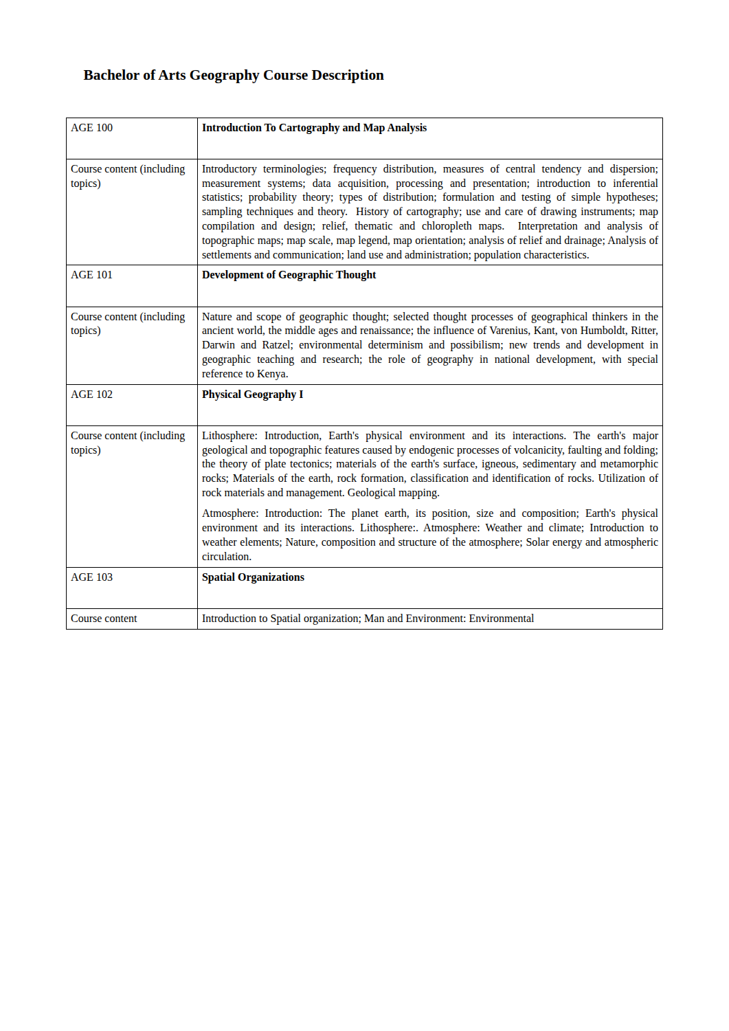Bachelor of Arts Geography Course Description
| AGE 100 | Introduction To Cartography and Map Analysis |
| Course content (including topics) | Introductory terminologies; frequency distribution, measures of central tendency and dispersion; measurement systems; data acquisition, processing and presentation; introduction to inferential statistics; probability theory; types of distribution; formulation and testing of simple hypotheses; sampling techniques and theory. History of cartography; use and care of drawing instruments; map compilation and design; relief, thematic and chloropleth maps. Interpretation and analysis of topographic maps; map scale, map legend, map orientation; analysis of relief and drainage; Analysis of settlements and communication; land use and administration; population characteristics. |
| AGE 101 | Development of Geographic Thought |
| Course content (including topics) | Nature and scope of geographic thought; selected thought processes of geographical thinkers in the ancient world, the middle ages and renaissance; the influence of Varenius, Kant, von Humboldt, Ritter, Darwin and Ratzel; environmental determinism and possibilism; new trends and development in geographic teaching and research; the role of geography in national development, with special reference to Kenya. |
| AGE 102 | Physical Geography I |
| Course content (including topics) | Lithosphere: Introduction, Earth's physical environment and its interactions. The earth's major geological and topographic features caused by endogenic processes of volcanicity, faulting and folding; the theory of plate tectonics; materials of the earth's surface, igneous, sedimentary and metamorphic rocks; Materials of the earth, rock formation, classification and identification of rocks. Utilization of rock materials and management. Geological mapping. Atmosphere: Introduction: The planet earth, its position, size and composition; Earth's physical environment and its interactions. Lithosphere:. Atmosphere: Weather and climate; Introduction to weather elements; Nature, composition and structure of the atmosphere; Solar energy and atmospheric circulation. |
| AGE 103 | Spatial Organizations |
| Course content | Introduction to Spatial organization; Man and Environment: Environmental |